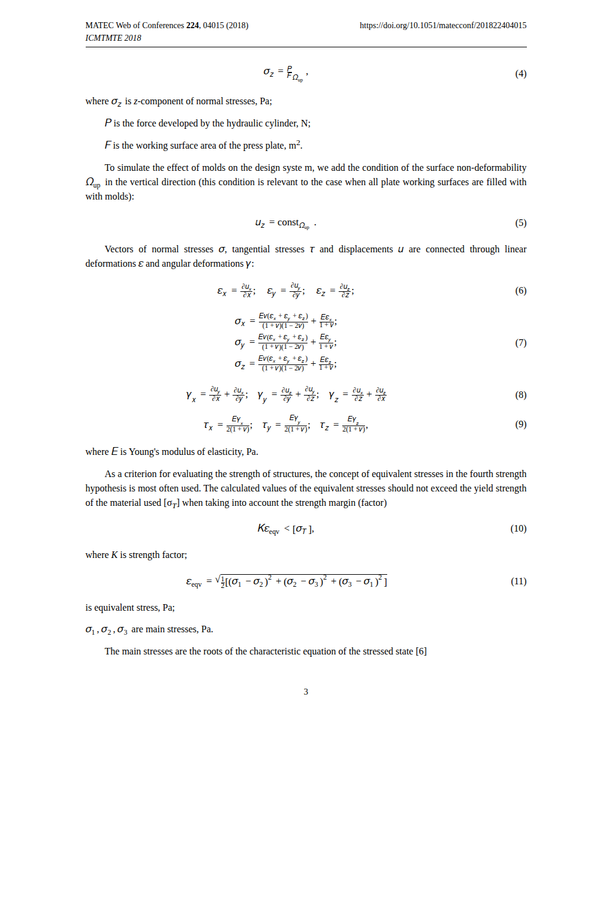MATEC Web of Conferences 224, 04015 (2018)
ICMTMTE 2018
https://doi.org/10.1051/matecconf/201822404015
σz = PF Ωup ,
(4)
where σz is z-component of normal stresses, Pa;
P is the force developed by the hydraulic cylinder, N;
F is the working surface area of the press plate, m2.
To simulate the effect of molds on the design syste m, we add the condition of the surface non-deformability Ωup in the vertical direction (this condition is relevant to the case when all plate working surfaces are filled with with molds):
uz = const Ωup .
(5)
Vectors of normal stresses σ, tangential stresses τ and displacements u are connected through linear deformations ε and angular deformations γ:
εx= ∂ux∂x ; εy= ∂uy∂y ; εz= ∂uz∂z ;
(6)
σx= Eν(εx+εy+εz) (1+ν)(1−2ν) + Eεx1+ν ; σy= Eν(εx+εy+εz) (1+ν)(1−2ν) + Eεy1+ν ; σz= Eν(εx+εy+εz) (1+ν)(1−2ν) + Eεz1+ν ;
(7)
γx= ∂uy∂x + ∂ux∂y ; γy= ∂uz∂y + ∂uy∂z ; γz= ∂ux∂z + ∂uz∂x
(8)
τx= Eγx2(1+ν) ; τy= Eγy2(1+ν) ; τz= Eγz2(1+ν) ,
(9)
where E is Young's modulus of elasticity, Pa.
As a criterion for evaluating the strength of structures, the concept of equivalent stresses in the fourth strength hypothesis is most often used. The calculated values of the equivalent stresses should not exceed the yield strength of the material used [σT] when taking into account the strength margin (factor)
Kεeqv < [σT] ,
(10)
where K is strength factor;
εeqv = 12 [ (σ1−σ2)2 + (σ2−σ3)2 + (σ3−σ1)2 ]
(11)
is equivalent stress, Pa;
σ1, σ2, σ3 are main stresses, Pa.
The main stresses are the roots of the characteristic equation of the stressed state [6]
3